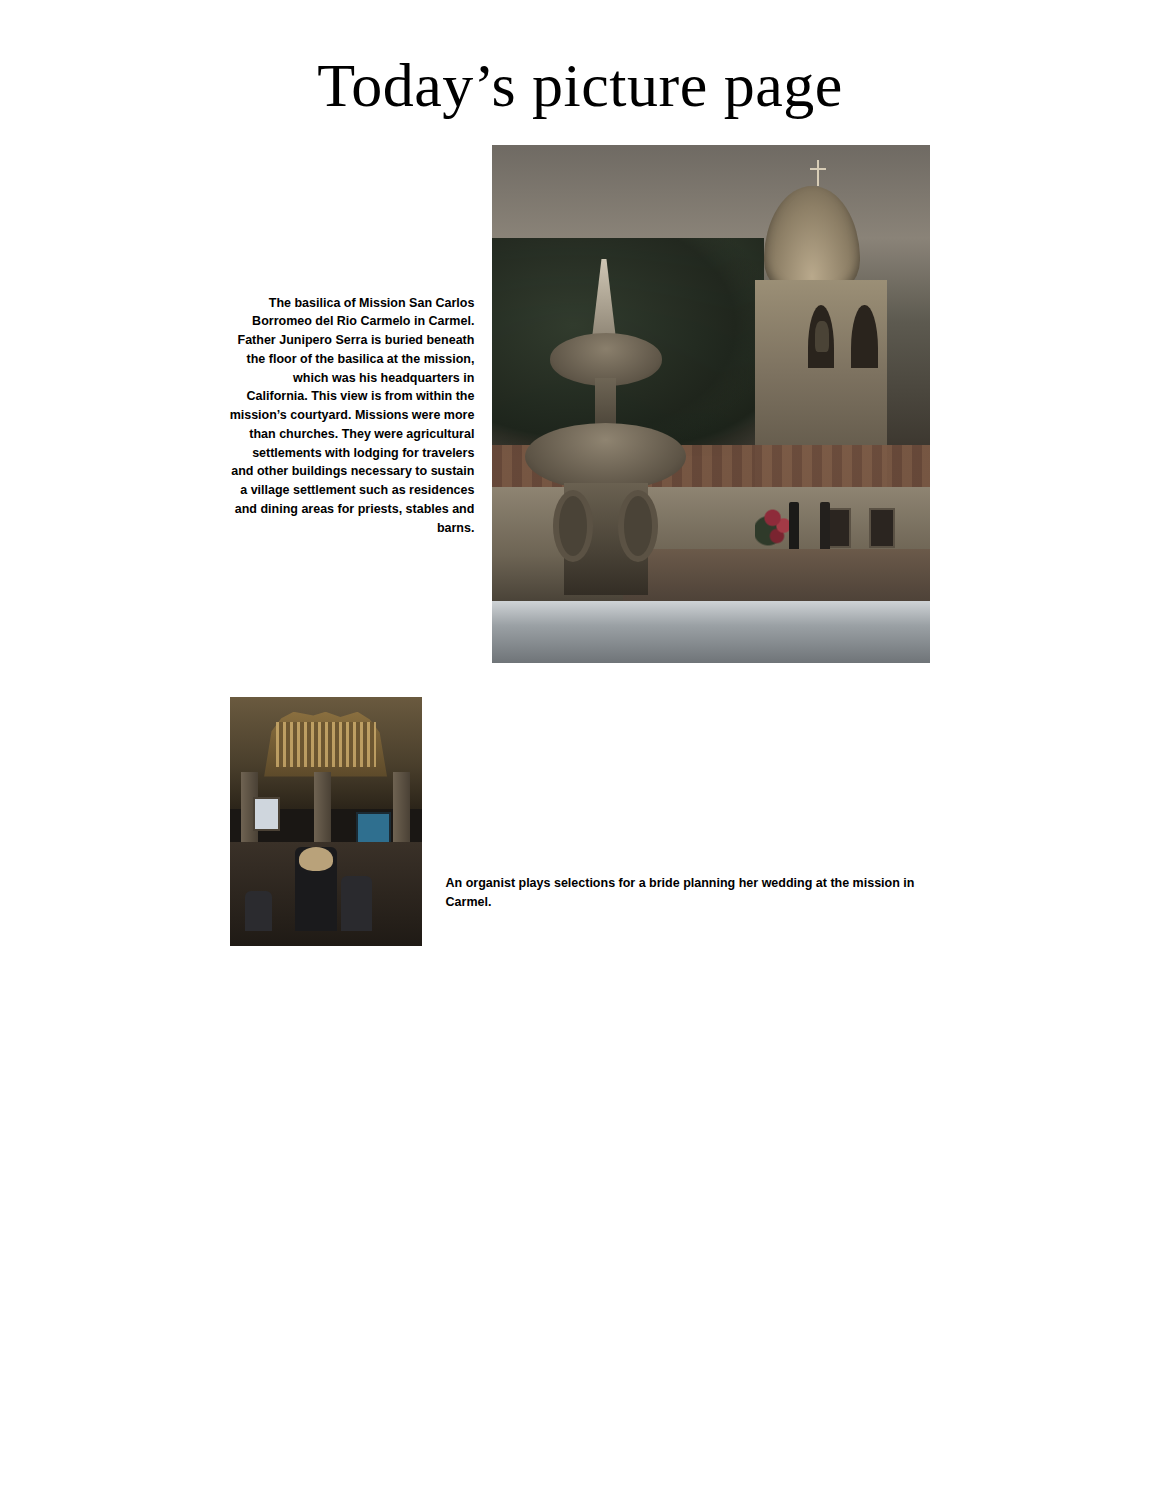Today’s picture page
The basilica of Mission San Carlos Borromeo del Rio Carmelo in Carmel. Father Junipero Serra is buried beneath the floor of the basilica at the mission, which was his headquarters in California. This view is from within the mission’s courtyard. Missions were more than churches. They were agricultural settlements with lodging for travelers and other buildings necessary to sustain a village settlement such as residences and dining areas for priests, stables and barns.
An organist plays selections for a bride planning her wedding at the mission in Carmel.